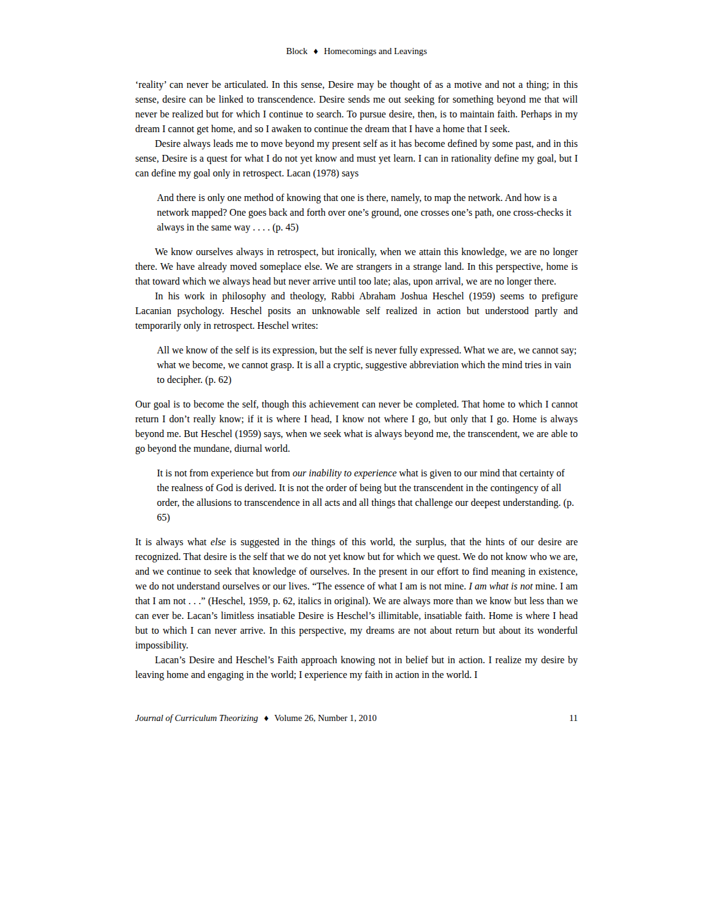Block ♦ Homecomings and Leavings
‘reality’ can never be articulated. In this sense, Desire may be thought of as a motive and not a thing; in this sense, desire can be linked to transcendence. Desire sends me out seeking for something beyond me that will never be realized but for which I continue to search. To pursue desire, then, is to maintain faith. Perhaps in my dream I cannot get home, and so I awaken to continue the dream that I have a home that I seek.
Desire always leads me to move beyond my present self as it has become defined by some past, and in this sense, Desire is a quest for what I do not yet know and must yet learn. I can in rationality define my goal, but I can define my goal only in retrospect. Lacan (1978) says
And there is only one method of knowing that one is there, namely, to map the network. And how is a network mapped? One goes back and forth over one’s ground, one crosses one’s path, one cross-checks it always in the same way . . . . (p. 45)
We know ourselves always in retrospect, but ironically, when we attain this knowledge, we are no longer there. We have already moved someplace else. We are strangers in a strange land. In this perspective, home is that toward which we always head but never arrive until too late; alas, upon arrival, we are no longer there.
In his work in philosophy and theology, Rabbi Abraham Joshua Heschel (1959) seems to prefigure Lacanian psychology. Heschel posits an unknowable self realized in action but understood partly and temporarily only in retrospect. Heschel writes:
All we know of the self is its expression, but the self is never fully expressed. What we are, we cannot say; what we become, we cannot grasp. It is all a cryptic, suggestive abbreviation which the mind tries in vain to decipher. (p. 62)
Our goal is to become the self, though this achievement can never be completed. That home to which I cannot return I don’t really know; if it is where I head, I know not where I go, but only that I go. Home is always beyond me. But Heschel (1959) says, when we seek what is always beyond me, the transcendent, we are able to go beyond the mundane, diurnal world.
It is not from experience but from our inability to experience what is given to our mind that certainty of the realness of God is derived. It is not the order of being but the transcendent in the contingency of all order, the allusions to transcendence in all acts and all things that challenge our deepest understanding. (p. 65)
It is always what else is suggested in the things of this world, the surplus, that the hints of our desire are recognized. That desire is the self that we do not yet know but for which we quest. We do not know who we are, and we continue to seek that knowledge of ourselves. In the present in our effort to find meaning in existence, we do not understand ourselves or our lives. “The essence of what I am is not mine. I am what is not mine. I am that I am not . . .” (Heschel, 1959, p. 62, italics in original). We are always more than we know but less than we can ever be. Lacan’s limitless insatiable Desire is Heschel’s illimitable, insatiable faith. Home is where I head but to which I can never arrive. In this perspective, my dreams are not about return but about its wonderful impossibility.
Lacan’s Desire and Heschel’s Faith approach knowing not in belief but in action. I realize my desire by leaving home and engaging in the world; I experience my faith in action in the world. I
Journal of Curriculum Theorizing ♦ Volume 26, Number 1, 2010 11